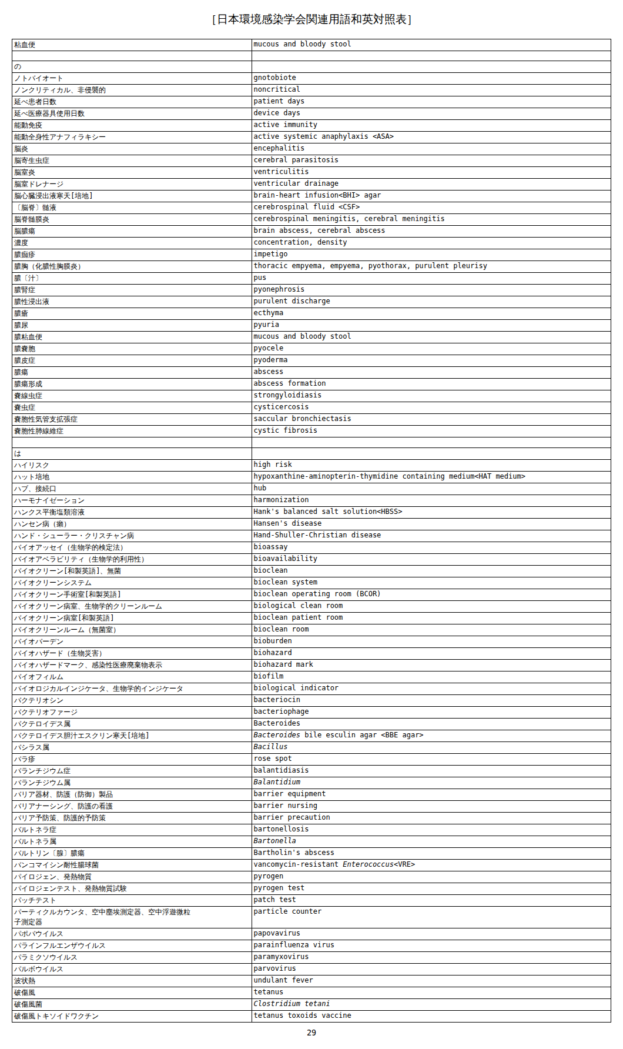［日本環境感染学会関連用語和英対照表］
| 粘血便 | mucous and bloody stool |
| の | |
| ノトバイオート | gnotobiote |
| ノンクリティカル、非侵襲的 | noncritical |
| 延べ患者日数 | patient days |
| 延べ医療器具使用日数 | device days |
| 能動免疫 | active immunity |
| 能動全身性アナフィラキシー | active systemic anaphylaxis <ASA> |
| 脳炎 | encephalitis |
| 脳寄生虫症 | cerebral parasitosis |
| 脳室炎 | ventriculitis |
| 脳室ドレナージ | ventricular drainage |
| 脳心臓浸出液寒天[培地] | brain-heart infusion<BHI> agar |
| 〔脳脊〕髄液 | cerebrospinal fluid <CSF> |
| 脳脊髄膜炎 | cerebrospinal meningitis, cerebral meningitis |
| 脳膿瘍 | brain abscess, cerebral abscess |
| 濃度 | concentration, density |
| 膿痂疹 | impetigo |
| 膿胸（化膿性胸膜炎） | thoracic empyema, empyema, pyothorax, purulent pleurisy |
| 膿〔汁〕 | pus |
| 膿腎症 | pyonephrosis |
| 膿性浸出液 | purulent discharge |
| 膿瘡 | ecthyma |
| 膿尿 | pyuria |
| 膿粘血便 | mucous and bloody stool |
| 膿嚢胞 | pyocele |
| 膿皮症 | pyoderma |
| 膿瘍 | abscess |
| 膿瘍形成 | abscess formation |
| 嚢線虫症 | strongyloidiasis |
| 嚢虫症 | cysticercosis |
| 嚢胞性気管支拡張症 | saccular bronchiectasis |
| 嚢胞性肺線維症 | cystic fibrosis |
| は | |
| ハイリスク | high risk |
| ハット培地 | hypoxanthine-aminopterin-thymidine containing medium<HAT medium> |
| ハブ、接続口 | hub |
| ハーモナイゼーション | harmonization |
| ハンクス平衡塩類溶液 | Hank's balanced salt solution<HBSS> |
| ハンセン病（癩） | Hansen's disease |
| ハンド・シューラー・クリスチャン病 | Hand-Shuller-Christian disease |
| バイオアッセイ（生物学的検定法） | bioassay |
| バイオアベラビリティ（生物学的利用性） | bioavailability |
| バイオクリーン[和製英語]、無菌 | bioclean |
| バイオクリーンシステム | bioclean system |
| バイオクリーン手術室[和製英語] | bioclean operating room (BCOR) |
| バイオクリーン病室、生物学的クリーンルーム | biological clean room |
| バイオクリーン病室[和製英語] | bioclean patient room |
| バイオクリーンルーム（無菌室） | bioclean room |
| バイオバーデン | bioburden |
| バイオハザード（生物災害） | biohazard |
| バイオハザードマーク、感染性医療廃棄物表示 | biohazard mark |
| バイオフィルム | biofilm |
| バイオロジカルインジケータ、生物学的インジケータ | biological indicator |
| バクテリオシン | bacteriocin |
| バクテリオファージ | bacteriophage |
| バクテロイデス属 | Bacteroides |
| バクテロイデス胆汁エスクリン寒天[培地] | Bacteroides bile esculin agar <BBE agar> |
| バシラス属 | Bacillus |
| バラ疹 | rose spot |
| バランチジウム症 | balantidiasis |
| バランチジウム属 | Balantidium |
| バリア器材、防護（防御）製品 | barrier equipment |
| バリアナーシング、防護の看護 | barrier nursing |
| バリア予防策、防護的予防策 | barrier precaution |
| バルトネラ症 | bartonellosis |
| バルトネラ属 | Bartonella |
| バルトリン〔腺〕膿瘍 | Bartholin's abscess |
| バンコマイシン耐性腸球菌 | vancomycin-resistant Enterococcus <VRE> |
| パイロジェン、発熱物質 | pyrogen |
| パイロジェンテスト、発熱物質試験 | pyrogen test |
| パッチテスト | patch test |
| パーティクルカウンタ、空中塵埃測定器、空中浮遊微粒 子測定器 | particle counter |
| パポバウイルス | papovavirus |
| パラインフルエンザウイルス | parainfluenza virus |
| パラミクソウイルス | paramyxovirus |
| パルボウイルス | parvovirus |
| 波状熱 | undulant fever |
| 破傷風 | tetanus |
| 破傷風菌 | Clostridium tetani |
| 破傷風トキソイドワクチン | tetanus toxoids vaccine |
29